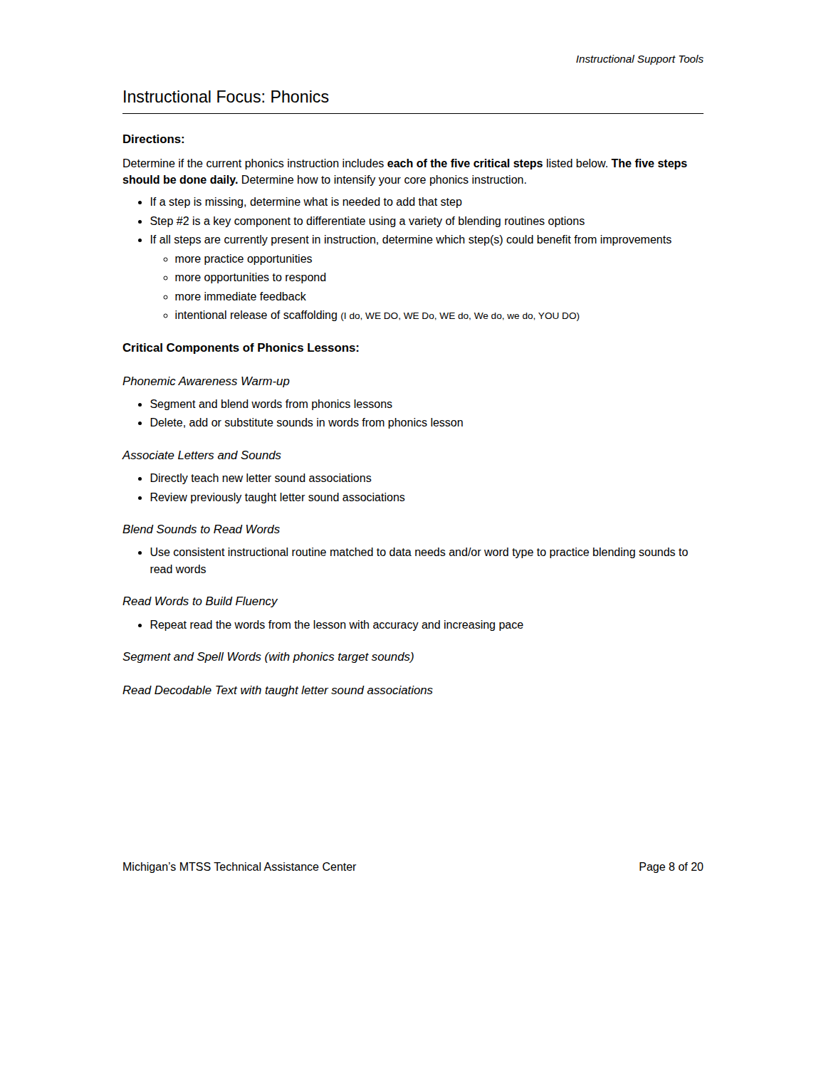Instructional Support Tools
Instructional Focus: Phonics
Directions:
Determine if the current phonics instruction includes each of the five critical steps listed below. The five steps should be done daily. Determine how to intensify your core phonics instruction.
If a step is missing, determine what is needed to add that step
Step #2 is a key component to differentiate using a variety of blending routines options
If all steps are currently present in instruction, determine which step(s) could benefit from improvements
more practice opportunities
more opportunities to respond
more immediate feedback
intentional release of scaffolding (I do, WE DO, WE Do, WE do, We do, we do, YOU DO)
Critical Components of Phonics Lessons:
Phonemic Awareness Warm-up
Segment and blend words from phonics lessons
Delete, add or substitute sounds in words from phonics lesson
Associate Letters and Sounds
Directly teach new letter sound associations
Review previously taught letter sound associations
Blend Sounds to Read Words
Use consistent instructional routine matched to data needs and/or word type to practice blending sounds to read words
Read Words to Build Fluency
Repeat read the words from the lesson with accuracy and increasing pace
Segment and Spell Words (with phonics target sounds)
Read Decodable Text with taught letter sound associations
Michigan’s MTSS Technical Assistance Center Page 8 of 20